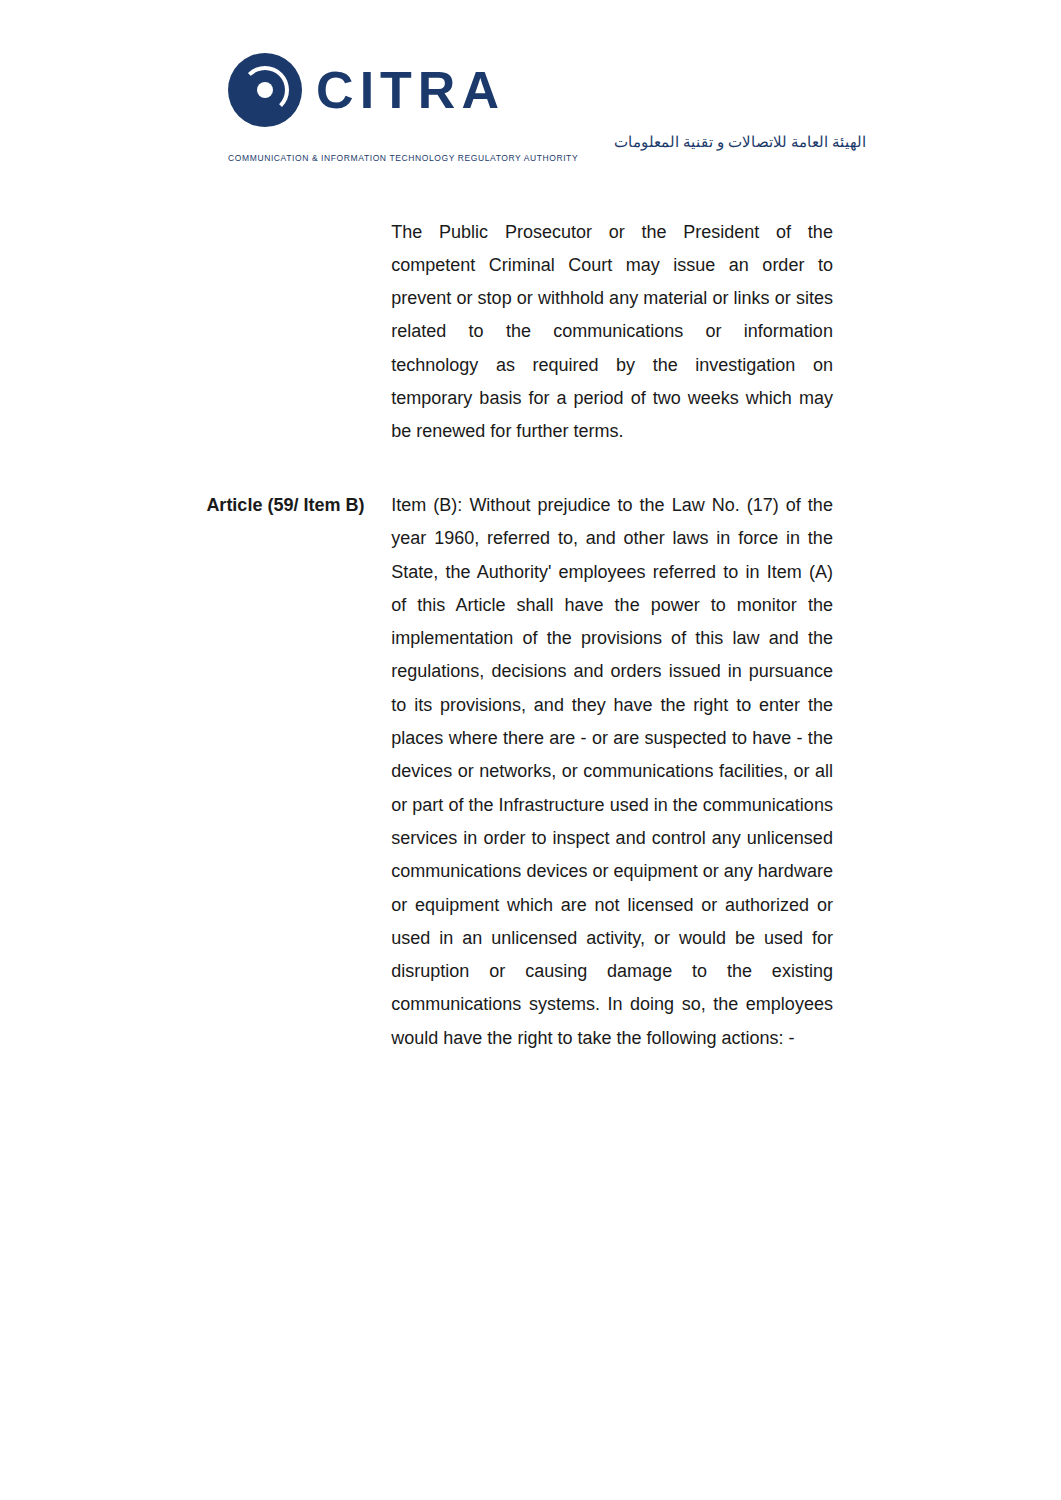CITRA
الهيئة العامة للاتصالات و تقنية المعلومات
COMMUNICATION & INFORMATION TECHNOLOGY REGULATORY AUTHORITY
The Public Prosecutor or the President of the competent Criminal Court may issue an order to prevent or stop or withhold any material or links or sites related to the communications or information technology as required by the investigation on temporary basis for a period of two weeks which may be renewed for further terms.
Article (59/ Item B)
Item (B): Without prejudice to the Law No. (17) of the year 1960, referred to, and other laws in force in the State, the Authority' employees referred to in Item (A) of this Article shall have the power to monitor the implementation of the provisions of this law and the regulations, decisions and orders issued in pursuance to its provisions, and they have the right to enter the places where there are - or are suspected to have - the devices or networks, or communications facilities, or all or part of the Infrastructure used in the communications services in order to inspect and control any unlicensed communications devices or equipment or any hardware or equipment which are not licensed or authorized or used in an unlicensed activity, or would be used for disruption or causing damage to the existing communications systems. In doing so, the employees would have the right to take the following actions: -